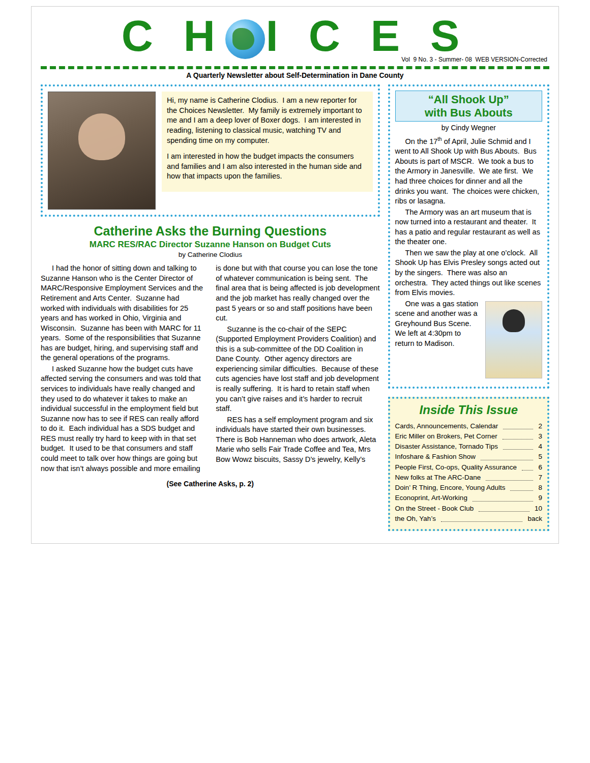C H I C E S
Vol 9 No. 3 - Summer- 08 WEB VERSION-Corrected
A Quarterly Newsletter about Self-Determination in Dane County
Hi, my name is Catherine Clodius. I am a new reporter for the Choices Newsletter. My family is extremely important to me and I am a deep lover of Boxer dogs. I am interested in reading, listening to classical music, watching TV and spending time on my computer.
I am interested in how the budget impacts the consumers and families and I am also interested in the human side and how that impacts upon the families.
Catherine Asks the Burning Questions
MARC RES/RAC Director Suzanne Hanson on Budget Cuts
by Catherine Clodius
I had the honor of sitting down and talking to Suzanne Hanson who is the Center Director of MARC/Responsive Employment Services and the Retirement and Arts Center. Suzanne had worked with individuals with disabilities for 25 years and has worked in Ohio, Virginia and Wisconsin. Suzanne has been with MARC for 11 years. Some of the responsibilities that Suzanne has are budget, hiring, and supervising staff and the general operations of the programs.
I asked Suzanne how the budget cuts have affected serving the consumers and was told that services to individuals have really changed and they used to do whatever it takes to make an individual successful in the employment field but Suzanne now has to see if RES can really afford to do it. Each individual has a SDS budget and RES must really try hard to keep with in that set budget. It used to be that consumers and staff could meet to talk over how things are going but now that isn’t always possible and more emailing is done but with that course you can lose the tone of whatever communication is being sent. The final area that is being affected is job development and the job market has really changed over the past 5 years or so and staff positions have been cut.
Suzanne is the co-chair of the SEPC (Supported Employment Providers Coalition) and this is a sub-committee of the DD Coalition in Dane County. Other agency directors are experiencing similar difficulties. Because of these cuts agencies have lost staff and job development is really suffering. It is hard to retain staff when you can’t give raises and it’s harder to recruit staff.
RES has a self employment program and six individuals have started their own businesses. There is Bob Hanneman who does artwork, Aleta Marie who sells Fair Trade Coffee and Tea, Mrs Bow Wowz biscuits, Sassy D’s jewelry, Kelly’s
(See Catherine Asks, p. 2)
“All Shook Up”
with Bus Abouts
by Cindy Wegner
On the 17th of April, Julie Schmid and I went to All Shook Up with Bus Abouts. Bus Abouts is part of MSCR. We took a bus to the Armory in Janesville. We ate first. We had three choices for dinner and all the drinks you want. The choices were chicken, ribs or lasagna.
The Armory was an art museum that is now turned into a restaurant and theater. It has a patio and regular restaurant as well as the theater one.
Then we saw the play at one o’clock. All Shook Up has Elvis Presley songs acted out by the singers. There was also an orchestra. They acted things out like scenes from Elvis movies.
One was a gas station scene and another was a Greyhound Bus Scene. We left at 4:30pm to return to Madison.
Inside This Issue
Cards, Announcements, Calendar 2
Eric Miller on Brokers, Pet Corner 3
Disaster Assistance, Tornado Tips 4
Infoshare & Fashion Show 5
People First, Co-ops, Quality Assurance 6
New folks at The ARC-Dane 7
Doin’ R Thing, Encore, Young Adults 8
Econoprint, Art-Working 9
On the Street - Book Club 10
the Oh, Yah’s back